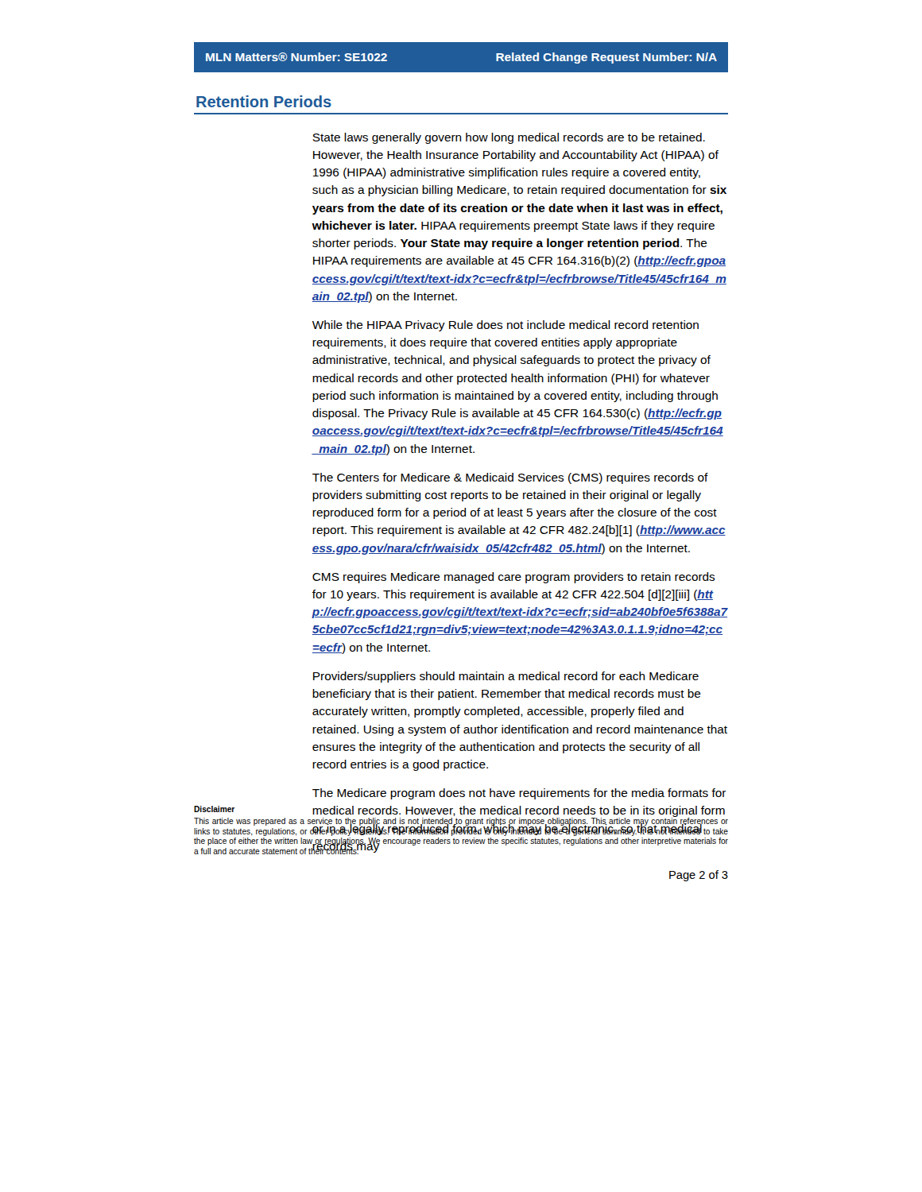MLN Matters® Number: SE1022
Related Change Request Number: N/A
Retention Periods
State laws generally govern how long medical records are to be retained. However, the Health Insurance Portability and Accountability Act (HIPAA) of 1996 (HIPAA) administrative simplification rules require a covered entity, such as a physician billing Medicare, to retain required documentation for six years from the date of its creation or the date when it last was in effect, whichever is later. HIPAA requirements preempt State laws if they require shorter periods. Your State may require a longer retention period. The HIPAA requirements are available at 45 CFR 164.316(b)(2) (http://ecfr.gpoaccess.gov/cgi/t/text/text-idx?c=ecfr&tpl=/ecfrbrowse/Title45/45cfr164_main_02.tpl) on the Internet.
While the HIPAA Privacy Rule does not include medical record retention requirements, it does require that covered entities apply appropriate administrative, technical, and physical safeguards to protect the privacy of medical records and other protected health information (PHI) for whatever period such information is maintained by a covered entity, including through disposal. The Privacy Rule is available at 45 CFR 164.530(c) (http://ecfr.gpoaccess.gov/cgi/t/text/text-idx?c=ecfr&tpl=/ecfrbrowse/Title45/45cfr164_main_02.tpl) on the Internet.
The Centers for Medicare & Medicaid Services (CMS) requires records of providers submitting cost reports to be retained in their original or legally reproduced form for a period of at least 5 years after the closure of the cost report. This requirement is available at 42 CFR 482.24[b][1] (http://www.access.gpo.gov/nara/cfr/waisidx_05/42cfr482_05.html) on the Internet.
CMS requires Medicare managed care program providers to retain records for 10 years. This requirement is available at 42 CFR 422.504 [d][2][iii] (http://ecfr.gpoaccess.gov/cgi/t/text/text-idx?c=ecfr;sid=ab240bf0e5f6388a75cbe07cc5cf1d21;rgn=div5;view=text;node=42%3A3.0.1.1.9;idno=42;cc=ecfr) on the Internet.
Providers/suppliers should maintain a medical record for each Medicare beneficiary that is their patient. Remember that medical records must be accurately written, promptly completed, accessible, properly filed and retained. Using a system of author identification and record maintenance that ensures the integrity of the authentication and protects the security of all record entries is a good practice.
The Medicare program does not have requirements for the media formats for medical records. However, the medical record needs to be in its original form or in a legally reproduced form, which may be electronic, so that medical records may
Disclaimer
This article was prepared as a service to the public and is not intended to grant rights or impose obligations. This article may contain references or links to statutes, regulations, or other policy materials. The information provided is only intended to be a general summary. It is not intended to take the place of either the written law or regulations. We encourage readers to review the specific statutes, regulations and other interpretive materials for a full and accurate statement of their contents.
Page 2 of 3